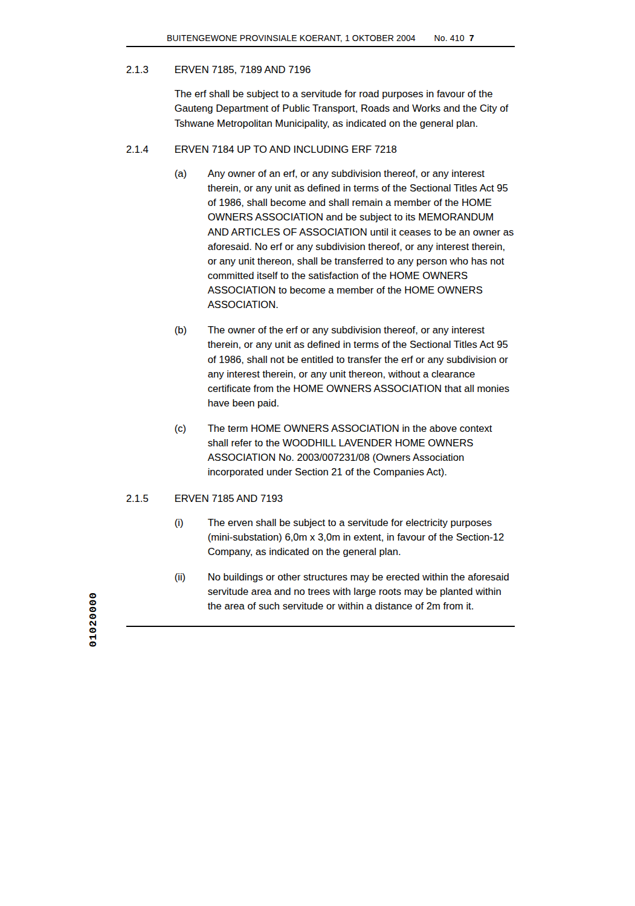BUITENGEWONE PROVINSIALE KOERANT, 1 OKTOBER 2004 No. 410 7
2.1.3
ERVEN 7185, 7189 AND 7196
The erf shall be subject to a servitude for road purposes in favour of the Gauteng Department of Public Transport, Roads and Works and the City of Tshwane Metropolitan Municipality, as indicated on the general plan.
2.1.4
ERVEN 7184 UP TO AND INCLUDING ERF 7218
(a)
Any owner of an erf, or any subdivision thereof, or any interest therein, or any unit as defined in terms of the Sectional Titles Act 95 of 1986, shall become and shall remain a member of the HOME OWNERS ASSOCIATION and be subject to its MEMORANDUM AND ARTICLES OF ASSOCIATION until it ceases to be an owner as aforesaid. No erf or any subdivision thereof, or any interest therein, or any unit thereon, shall be transferred to any person who has not committed itself to the satisfaction of the HOME OWNERS ASSOCIATION to become a member of the HOME OWNERS ASSOCIATION.
(b)
The owner of the erf or any subdivision thereof, or any interest therein, or any unit as defined in terms of the Sectional Titles Act 95 of 1986, shall not be entitled to transfer the erf or any subdivision or any interest therein, or any unit thereon, without a clearance certificate from the HOME OWNERS ASSOCIATION that all monies have been paid.
(c)
The term HOME OWNERS ASSOCIATION in the above context shall refer to the WOODHILL LAVENDER HOME OWNERS ASSOCIATION No. 2003/007231/08 (Owners Association incorporated under Section 21 of the Companies Act).
2.1.5
ERVEN 7185 AND 7193
(i)
The erven shall be subject to a servitude for electricity purposes (mini-substation) 6,0m x 3,0m in extent, in favour of the Section-12 Company, as indicated on the general plan.
(ii)
No buildings or other structures may be erected within the aforesaid servitude area and no trees with large roots may be planted within the area of such servitude or within a distance of 2m from it.
01020000